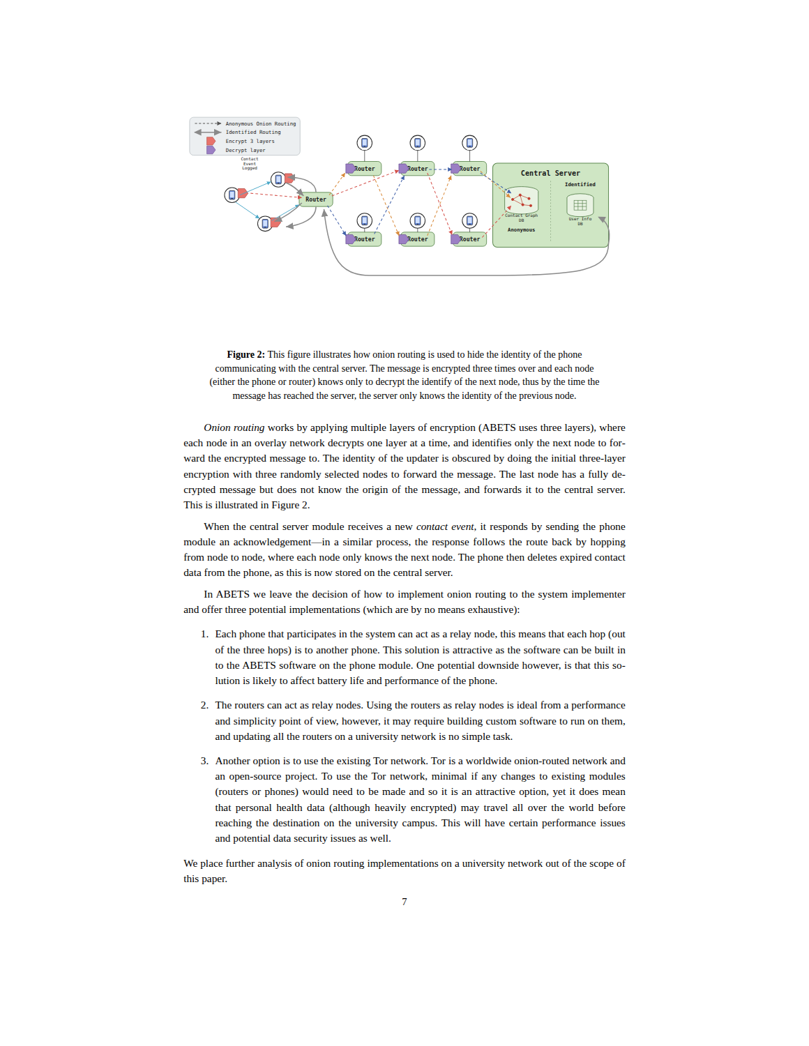Anonymous Onion Routing Identified Routing Encrypt 3 layers Decrypt layer Central Server Contact Graph DB Anonymous Identified User Info DB Router Router Router Router Router Router Router Contact Event Logged
Figure 2: This figure illustrates how onion routing is used to hide the identity of the phone communicating with the central server. The message is encrypted three times over and each node (either the phone or router) knows only to decrypt the identify of the next node, thus by the time the message has reached the server, the server only knows the identity of the previous node.
Onion routing works by applying multiple layers of encryption (ABETS uses three layers), where each node in an overlay network decrypts one layer at a time, and identifies only the next node to forward the encrypted message to. The identity of the updater is obscured by doing the initial three-layer encryption with three randomly selected nodes to forward the message. The last node has a fully decrypted message but does not know the origin of the message, and forwards it to the central server. This is illustrated in Figure 2.
When the central server module receives a new contact event, it responds by sending the phone module an acknowledgement—in a similar process, the response follows the route back by hopping from node to node, where each node only knows the next node. The phone then deletes expired contact data from the phone, as this is now stored on the central server.
In ABETS we leave the decision of how to implement onion routing to the system implementer and offer three potential implementations (which are by no means exhaustive):
Each phone that participates in the system can act as a relay node, this means that each hop (out of the three hops) is to another phone. This solution is attractive as the software can be built in to the ABETS software on the phone module. One potential downside however, is that this solution is likely to affect battery life and performance of the phone.
The routers can act as relay nodes. Using the routers as relay nodes is ideal from a performance and simplicity point of view, however, it may require building custom software to run on them, and updating all the routers on a university network is no simple task.
Another option is to use the existing Tor network. Tor is a worldwide onion-routed network and an open-source project. To use the Tor network, minimal if any changes to existing modules (routers or phones) would need to be made and so it is an attractive option, yet it does mean that personal health data (although heavily encrypted) may travel all over the world before reaching the destination on the university campus. This will have certain performance issues and potential data security issues as well.
We place further analysis of onion routing implementations on a university network out of the scope of this paper.
7